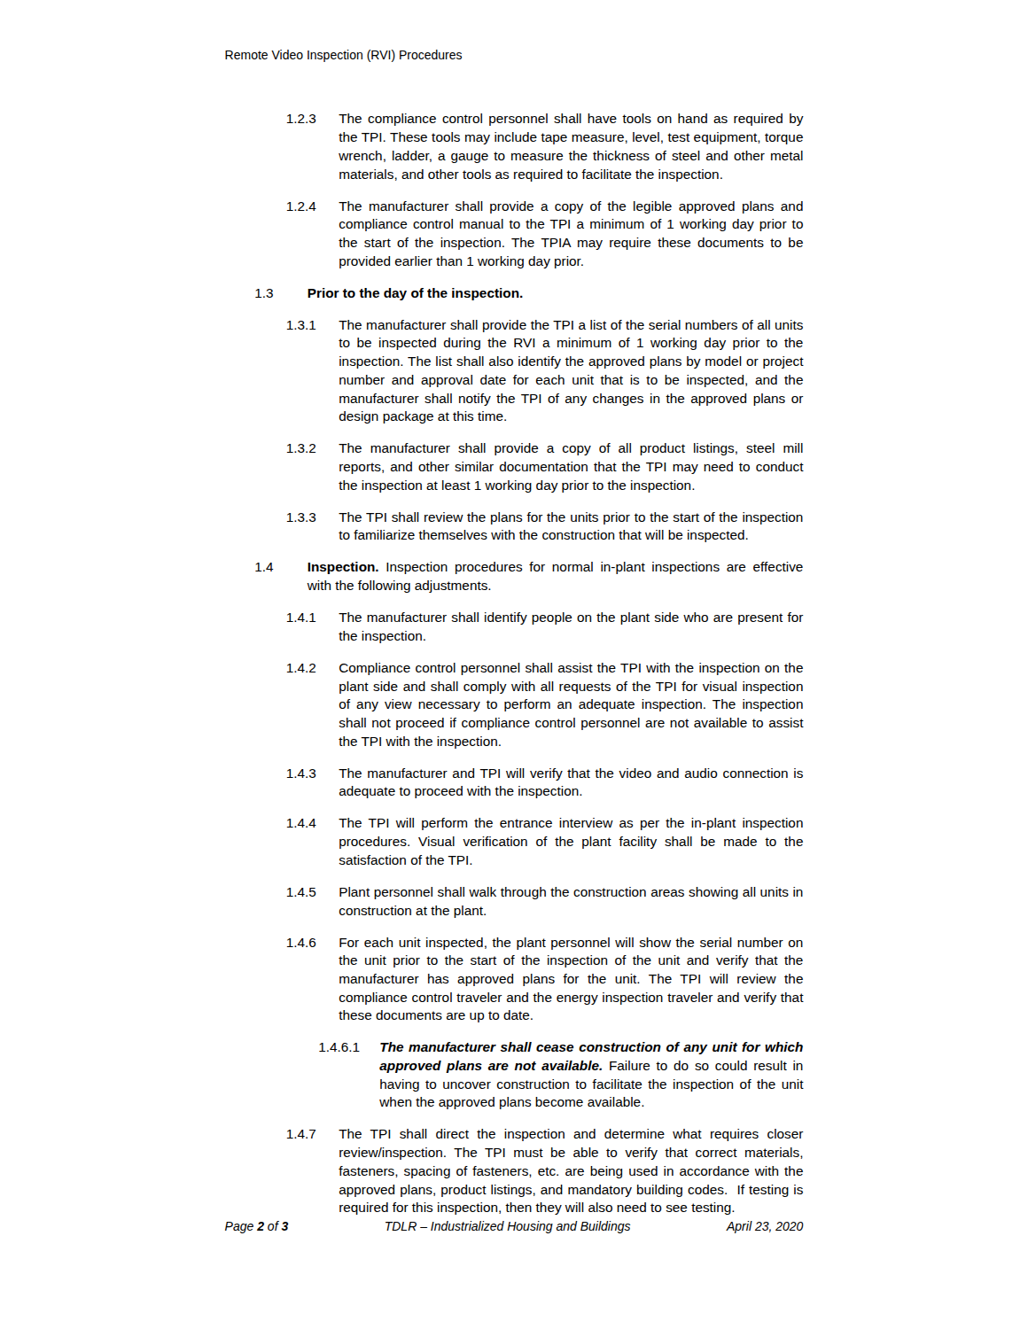Remote Video Inspection (RVI) Procedures
1.2.3
The compliance control personnel shall have tools on hand as required by the TPI. These tools may include tape measure, level, test equipment, torque wrench, ladder, a gauge to measure the thickness of steel and other metal materials, and other tools as required to facilitate the inspection.
1.2.4
The manufacturer shall provide a copy of the legible approved plans and compliance control manual to the TPI a minimum of 1 working day prior to the start of the inspection. The TPIA may require these documents to be provided earlier than 1 working day prior.
1.3
Prior to the day of the inspection.
1.3.1
The manufacturer shall provide the TPI a list of the serial numbers of all units to be inspected during the RVI a minimum of 1 working day prior to the inspection. The list shall also identify the approved plans by model or project number and approval date for each unit that is to be inspected, and the manufacturer shall notify the TPI of any changes in the approved plans or design package at this time.
1.3.2
The manufacturer shall provide a copy of all product listings, steel mill reports, and other similar documentation that the TPI may need to conduct the inspection at least 1 working day prior to the inspection.
1.3.3
The TPI shall review the plans for the units prior to the start of the inspection to familiarize themselves with the construction that will be inspected.
1.4
Inspection. Inspection procedures for normal in-plant inspections are effective with the following adjustments.
1.4.1
The manufacturer shall identify people on the plant side who are present for the inspection.
1.4.2
Compliance control personnel shall assist the TPI with the inspection on the plant side and shall comply with all requests of the TPI for visual inspection of any view necessary to perform an adequate inspection. The inspection shall not proceed if compliance control personnel are not available to assist the TPI with the inspection.
1.4.3
The manufacturer and TPI will verify that the video and audio connection is adequate to proceed with the inspection.
1.4.4
The TPI will perform the entrance interview as per the in-plant inspection procedures. Visual verification of the plant facility shall be made to the satisfaction of the TPI.
1.4.5
Plant personnel shall walk through the construction areas showing all units in construction at the plant.
1.4.6
For each unit inspected, the plant personnel will show the serial number on the unit prior to the start of the inspection of the unit and verify that the manufacturer has approved plans for the unit. The TPI will review the compliance control traveler and the energy inspection traveler and verify that these documents are up to date.
1.4.6.1
The manufacturer shall cease construction of any unit for which approved plans are not available. Failure to do so could result in having to uncover construction to facilitate the inspection of the unit when the approved plans become available.
1.4.7
The TPI shall direct the inspection and determine what requires closer review/inspection. The TPI must be able to verify that correct materials, fasteners, spacing of fasteners, etc. are being used in accordance with the approved plans, product listings, and mandatory building codes. If testing is required for this inspection, then they will also need to see testing.
Page 2 of 3
TDLR – Industrialized Housing and Buildings
April 23, 2020